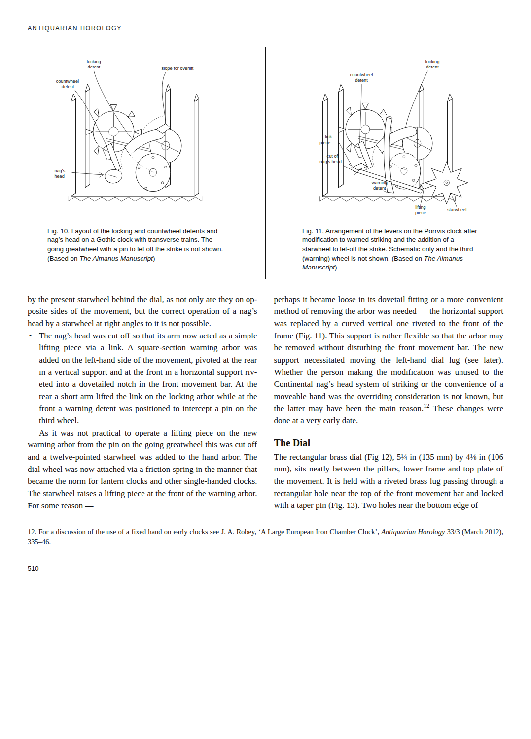Antiquarian Horology
locking detent slope for overlift countwheel detent nag's head
Fig. 10. Layout of the locking and countwheel detents and nag’s head on a Gothic clock with transverse trains. The going greatwheel with a pin to let off the strike is not shown. (Based on The Almanus Manuscript)
locking detent countwheel detent link piece cut off nag's head warning detent lifting piece starwheel
Fig. 11. Arrangement of the levers on the Porrvis clock after modification to warned striking and the addition of a starwheel to let-off the strike. Schematic only and the third (warning) wheel is not shown. (Based on The Almanus Manuscript)
by the present starwheel behind the dial, as not only are they on opposite sides of the movement, but the correct operation of a nag’s head by a starwheel at right angles to it is not possible.
The nag’s head was cut off so that its arm now acted as a simple lifting piece via a link. A square-section warning arbor was added on the left-hand side of the movement, pivoted at the rear in a vertical support and at the front in a horizontal support riveted into a dovetailed notch in the front movement bar. At the rear a short arm lifted the link on the locking arbor while at the front a warning detent was positioned to intercept a pin on the third wheel.
As it was not practical to operate a lifting piece on the new warning arbor from the pin on the going greatwheel this was cut off and a twelve-pointed starwheel was added to the hand arbor. The dial wheel was now attached via a friction spring in the manner that became the norm for lantern clocks and other single-handed clocks. The starwheel raises a lifting piece at the front of the warning arbor. For some reason —
perhaps it became loose in its dovetail fitting or a more convenient method of removing the arbor was needed — the horizontal support was replaced by a curved vertical one riveted to the front of the frame (Fig. 11). This support is rather flexible so that the arbor may be removed without disturbing the front movement bar. The new support necessitated moving the left-hand dial lug (see later). Whether the person making the modification was unused to the Continental nag’s head system of striking or the convenience of a moveable hand was the overriding consideration is not known, but the latter may have been the main reason.12 These changes were done at a very early date.
The Dial
The rectangular brass dial (Fig 12), 5¼ in (135 mm) by 4⅛ in (106 mm), sits neatly between the pillars, lower frame and top plate of the movement. It is held with a riveted brass lug passing through a rectangular hole near the top of the front movement bar and locked with a taper pin (Fig. 13). Two holes near the bottom edge of
12. For a discussion of the use of a fixed hand on early clocks see J. A. Robey, ‘A Large European Iron Chamber Clock’, Antiquarian Horology 33/3 (March 2012), 335–46.
510